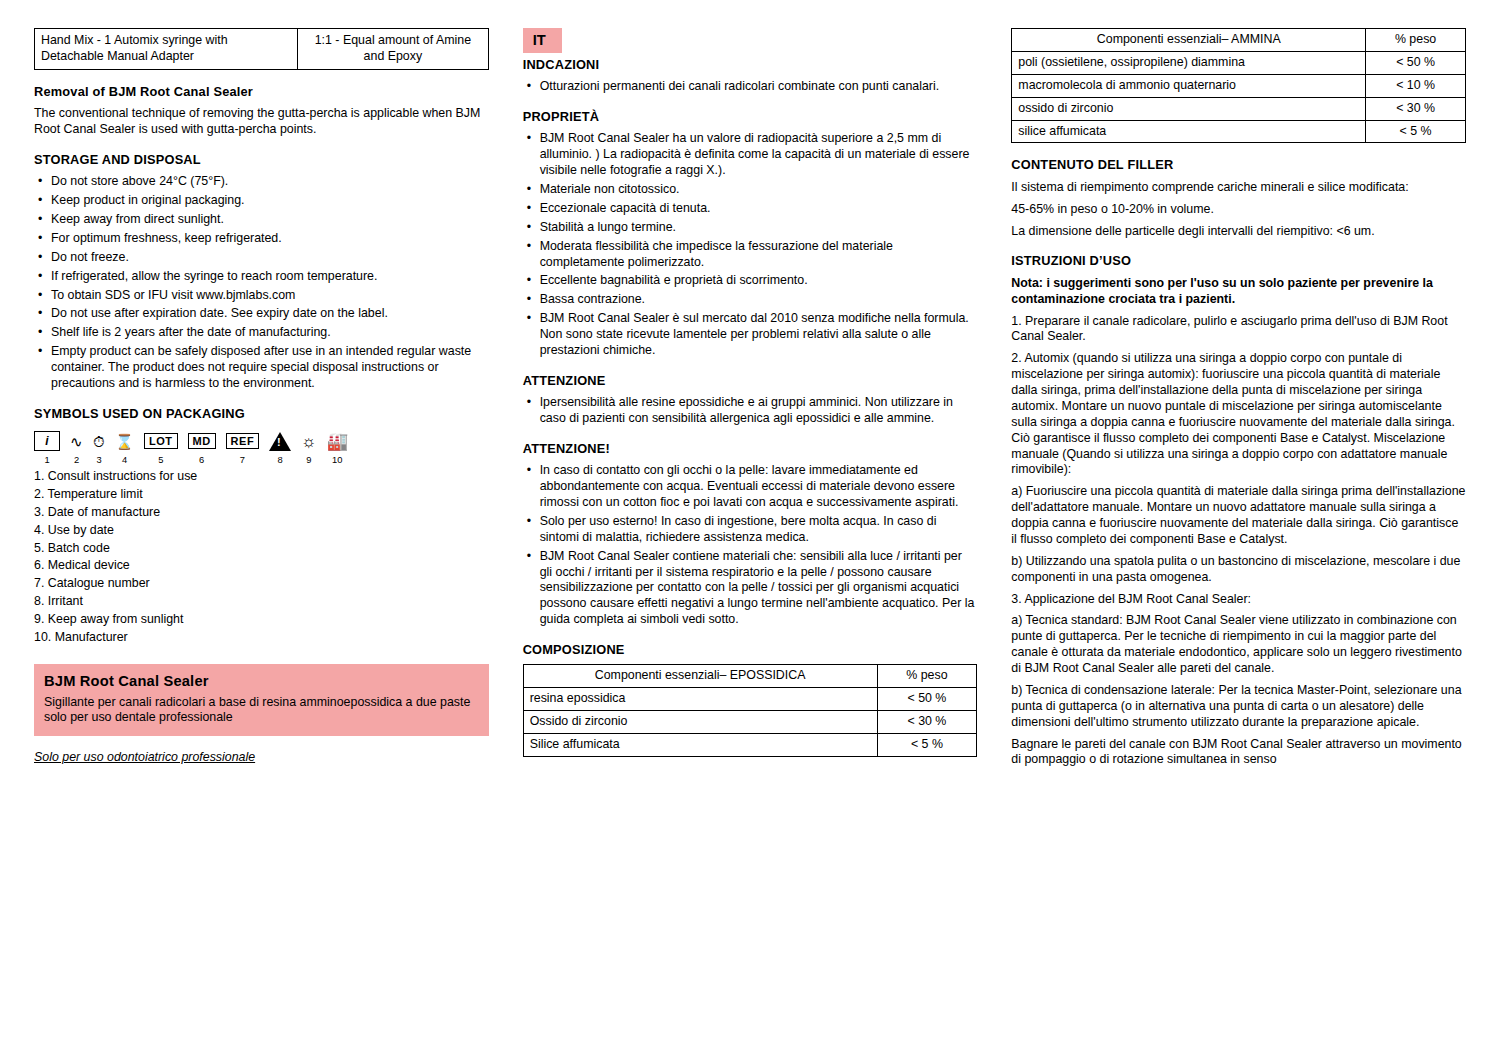| Hand Mix - 1 Automix syringe with Detachable Manual Adapter | 1:1 - Equal amount of Amine and Epoxy |
Removal of BJM Root Canal Sealer
The conventional technique of removing the gutta-percha is applicable when BJM Root Canal Sealer is used with gutta-percha points.
STORAGE AND DISPOSAL
Do not store above 24°C (75°F).
Keep product in original packaging.
Keep away from direct sunlight.
For optimum freshness, keep refrigerated.
Do not freeze.
If refrigerated, allow the syringe to reach room temperature.
To obtain SDS or IFU visit www.bjmlabs.com
Do not use after expiration date. See expiry date on the label.
Shelf life is 2 years after the date of manufacturing.
Empty product can be safely disposed after use in an intended regular waste container. The product does not require special disposal instructions or precautions and is harmless to the environment.
SYMBOLS USED ON PACKAGING
i 1
∿2
⏱3
⌛4
LOT 5
MD 6
REF 7
8
☼9
🏭10
1. Consult instructions for use
2. Temperature limit
3. Date of manufacture
4. Use by date
5. Batch code
6. Medical device
7. Catalogue number
8. Irritant
9. Keep away from sunlight
10. Manufacturer
BJM Root Canal Sealer
Sigillante per canali radicolari a base di resina amminoepossidica a due paste solo per uso dentale professionale
Solo per uso odontoiatrico professionale
IT
INDCAZIONI
Otturazioni permanenti dei canali radicolari combinate con punti canalari.
PROPRIETÀ
BJM Root Canal Sealer ha un valore di radiopacità superiore a 2,5 mm di alluminio. ) La radiopacità è definita come la capacità di un materiale di essere visibile nelle fotografie a raggi X.).
Materiale non citotossico.
Eccezionale capacità di tenuta.
Stabilità a lungo termine.
Moderata flessibilità che impedisce la fessurazione del materiale completamente polimerizzato.
Eccellente bagnabilità e proprietà di scorrimento.
Bassa contrazione.
BJM Root Canal Sealer è sul mercato dal 2010 senza modifiche nella formula. Non sono state ricevute lamentele per problemi relativi alla salute o alle prestazioni chimiche.
ATTENZIONE
Ipersensibilità alle resine epossidiche e ai gruppi amminici. Non utilizzare in caso di pazienti con sensibilità allergenica agli epossidici e alle ammine.
ATTENZIONE!
In caso di contatto con gli occhi o la pelle: lavare immediatamente ed abbondantemente con acqua. Eventuali eccessi di materiale devono essere rimossi con un cotton fioc e poi lavati con acqua e successivamente aspirati.
Solo per uso esterno! In caso di ingestione, bere molta acqua. In caso di sintomi di malattia, richiedere assistenza medica.
BJM Root Canal Sealer contiene materiali che: sensibili alla luce / irritanti per gli occhi / irritanti per il sistema respiratorio e la pelle / possono causare sensibilizzazione per contatto con la pelle / tossici per gli organismi acquatici possono causare effetti negativi a lungo termine nell'ambiente acquatico. Per la guida completa ai simboli vedi sotto.
COMPOSIZIONE
| Componenti essenziali– EPOSSIDICA | % peso |
| --- | --- |
| resina epossidica | < 50 % |
| Ossido di zirconio | < 30 % |
| Silice affumicata | < 5 % |
| Componenti essenziali– AMMINA | % peso |
| --- | --- |
| poli (ossietilene, ossipropilene) diammina | < 50 % |
| macromolecola di ammonio quaternario | < 10 % |
| ossido di zirconio | < 30 % |
| silice affumicata | < 5 % |
CONTENUTO DEL FILLER
Il sistema di riempimento comprende cariche minerali e silice modificata:
45-65% in peso o 10-20% in volume.
La dimensione delle particelle degli intervalli del riempitivo: <6 um.
ISTRUZIONI D’USO
Nota: i suggerimenti sono per l'uso su un solo paziente per prevenire la contaminazione crociata tra i pazienti.
1. Preparare il canale radicolare, pulirlo e asciugarlo prima dell'uso di BJM Root Canal Sealer.
2. Automix (quando si utilizza una siringa a doppio corpo con puntale di miscelazione per siringa automix): fuoriuscire una piccola quantità di materiale dalla siringa, prima dell'installazione della punta di miscelazione per siringa automix. Montare un nuovo puntale di miscelazione per siringa automiscelante sulla siringa a doppia canna e fuoriuscire nuovamente del materiale dalla siringa. Ciò garantisce il flusso completo dei componenti Base e Catalyst. Miscelazione manuale (Quando si utilizza una siringa a doppio corpo con adattatore manuale rimovibile):
a) Fuoriuscire una piccola quantità di materiale dalla siringa prima dell'installazione dell'adattatore manuale. Montare un nuovo adattatore manuale sulla siringa a doppia canna e fuoriuscire nuovamente del materiale dalla siringa. Ciò garantisce il flusso completo dei componenti Base e Catalyst.
b) Utilizzando una spatola pulita o un bastoncino di miscelazione, mescolare i due componenti in una pasta omogenea.
3. Applicazione del BJM Root Canal Sealer:
a) Tecnica standard: BJM Root Canal Sealer viene utilizzato in combinazione con punte di guttaperca. Per le tecniche di riempimento in cui la maggior parte del canale è otturata da materiale endodontico, applicare solo un leggero rivestimento di BJM Root Canal Sealer alle pareti del canale.
b) Tecnica di condensazione laterale: Per la tecnica Master-Point, selezionare una punta di guttaperca (o in alternativa una punta di carta o un alesatore) delle dimensioni dell'ultimo strumento utilizzato durante la preparazione apicale.
Bagnare le pareti del canale con BJM Root Canal Sealer attraverso un movimento di pompaggio o di rotazione simultanea in senso